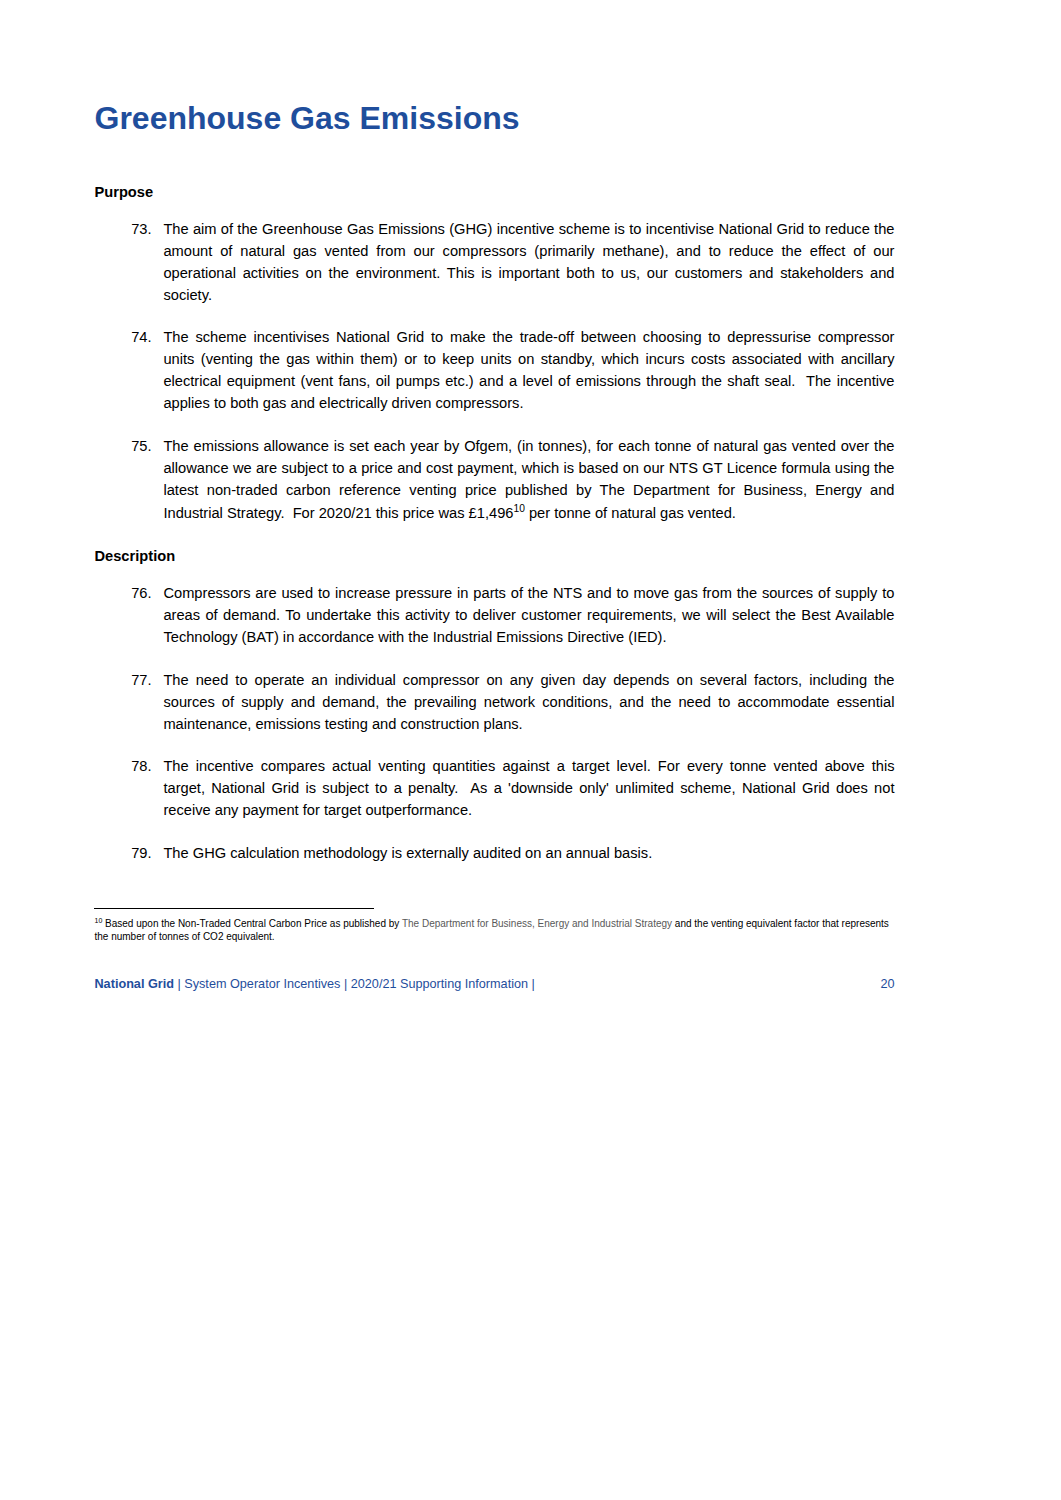Greenhouse Gas Emissions
Purpose
The aim of the Greenhouse Gas Emissions (GHG) incentive scheme is to incentivise National Grid to reduce the amount of natural gas vented from our compressors (primarily methane), and to reduce the effect of our operational activities on the environment. This is important both to us, our customers and stakeholders and society.
The scheme incentivises National Grid to make the trade-off between choosing to depressurise compressor units (venting the gas within them) or to keep units on standby, which incurs costs associated with ancillary electrical equipment (vent fans, oil pumps etc.) and a level of emissions through the shaft seal. The incentive applies to both gas and electrically driven compressors.
The emissions allowance is set each year by Ofgem, (in tonnes), for each tonne of natural gas vented over the allowance we are subject to a price and cost payment, which is based on our NTS GT Licence formula using the latest non-traded carbon reference venting price published by The Department for Business, Energy and Industrial Strategy. For 2020/21 this price was £1,49610 per tonne of natural gas vented.
Description
Compressors are used to increase pressure in parts of the NTS and to move gas from the sources of supply to areas of demand. To undertake this activity to deliver customer requirements, we will select the Best Available Technology (BAT) in accordance with the Industrial Emissions Directive (IED).
The need to operate an individual compressor on any given day depends on several factors, including the sources of supply and demand, the prevailing network conditions, and the need to accommodate essential maintenance, emissions testing and construction plans.
The incentive compares actual venting quantities against a target level. For every tonne vented above this target, National Grid is subject to a penalty. As a 'downside only' unlimited scheme, National Grid does not receive any payment for target outperformance.
The GHG calculation methodology is externally audited on an annual basis.
10 Based upon the Non-Traded Central Carbon Price as published by The Department for Business, Energy and Industrial Strategy and the venting equivalent factor that represents the number of tonnes of CO2 equivalent.
National Grid | System Operator Incentives | 2020/21 Supporting Information |
20